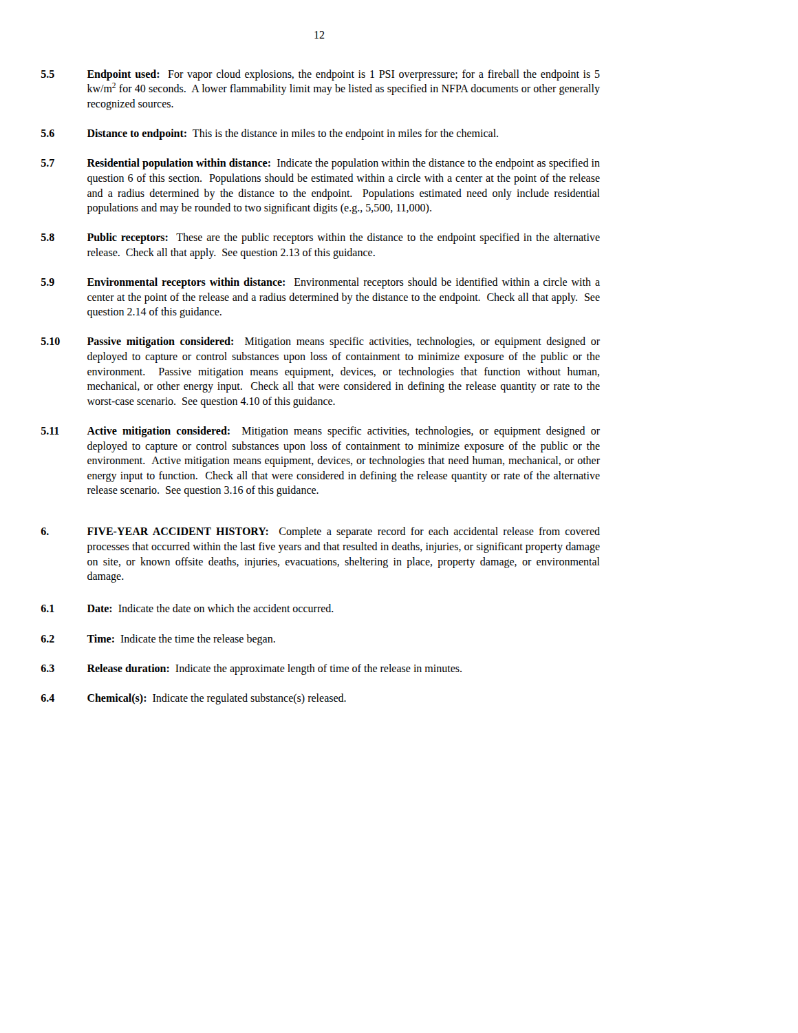12
5.5
Endpoint used: For vapor cloud explosions, the endpoint is 1 PSI overpressure; for a fireball the endpoint is 5 kw/m2 for 40 seconds. A lower flammability limit may be listed as specified in NFPA documents or other generally recognized sources.
5.6
Distance to endpoint: This is the distance in miles to the endpoint in miles for the chemical.
5.7
Residential population within distance: Indicate the population within the distance to the endpoint as specified in question 6 of this section. Populations should be estimated within a circle with a center at the point of the release and a radius determined by the distance to the endpoint. Populations estimated need only include residential populations and may be rounded to two significant digits (e.g., 5,500, 11,000).
5.8
Public receptors: These are the public receptors within the distance to the endpoint specified in the alternative release. Check all that apply. See question 2.13 of this guidance.
5.9
Environmental receptors within distance: Environmental receptors should be identified within a circle with a center at the point of the release and a radius determined by the distance to the endpoint. Check all that apply. See question 2.14 of this guidance.
5.10
Passive mitigation considered: Mitigation means specific activities, technologies, or equipment designed or deployed to capture or control substances upon loss of containment to minimize exposure of the public or the environment. Passive mitigation means equipment, devices, or technologies that function without human, mechanical, or other energy input. Check all that were considered in defining the release quantity or rate to the worst-case scenario. See question 4.10 of this guidance.
5.11
Active mitigation considered: Mitigation means specific activities, technologies, or equipment designed or deployed to capture or control substances upon loss of containment to minimize exposure of the public or the environment. Active mitigation means equipment, devices, or technologies that need human, mechanical, or other energy input to function. Check all that were considered in defining the release quantity or rate of the alternative release scenario. See question 3.16 of this guidance.
6.
FIVE-YEAR ACCIDENT HISTORY: Complete a separate record for each accidental release from covered processes that occurred within the last five years and that resulted in deaths, injuries, or significant property damage on site, or known offsite deaths, injuries, evacuations, sheltering in place, property damage, or environmental damage.
6.1
Date: Indicate the date on which the accident occurred.
6.2
Time: Indicate the time the release began.
6.3
Release duration: Indicate the approximate length of time of the release in minutes.
6.4
Chemical(s): Indicate the regulated substance(s) released.